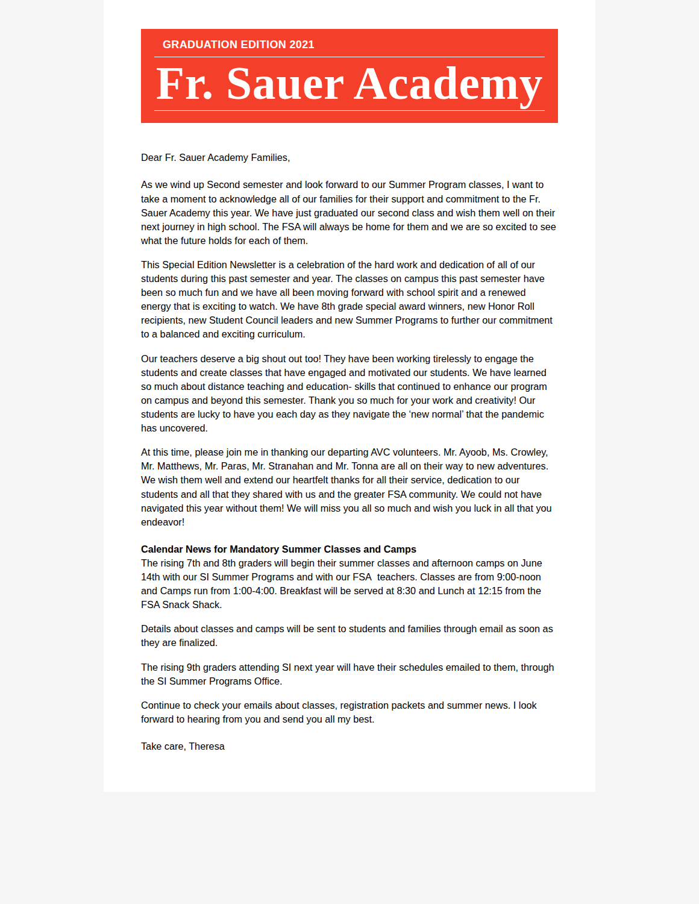Graduation Edition 2021
Fr. Sauer Academy
Dear Fr. Sauer Academy Families,
As we wind up Second semester and look forward to our Summer Program classes, I want to take a moment to acknowledge all of our families for their support and commitment to the Fr. Sauer Academy this year. We have just graduated our second class and wish them well on their next journey in high school. The FSA will always be home for them and we are so excited to see what the future holds for each of them.
This Special Edition Newsletter is a celebration of the hard work and dedication of all of our students during this past semester and year. The classes on campus this past semester have been so much fun and we have all been moving forward with school spirit and a renewed energy that is exciting to watch. We have 8th grade special award winners, new Honor Roll recipients, new Student Council leaders and new Summer Programs to further our commitment to a balanced and exciting curriculum.
Our teachers deserve a big shout out too! They have been working tirelessly to engage the students and create classes that have engaged and motivated our students. We have learned so much about distance teaching and education- skills that continued to enhance our program on campus and beyond this semester. Thank you so much for your work and creativity! Our students are lucky to have you each day as they navigate the ‘new normal’ that the pandemic has uncovered.
At this time, please join me in thanking our departing AVC volunteers. Mr. Ayoob, Ms. Crowley, Mr. Matthews, Mr. Paras, Mr. Stranahan and Mr. Tonna are all on their way to new adventures. We wish them well and extend our heartfelt thanks for all their service, dedication to our students and all that they shared with us and the greater FSA community. We could not have navigated this year without them! We will miss you all so much and wish you luck in all that you endeavor!
Calendar News for Mandatory Summer Classes and Camps
The rising 7th and 8th graders will begin their summer classes and afternoon camps on June 14th with our SI Summer Programs and with our FSA teachers. Classes are from 9:00-noon and Camps run from 1:00-4:00. Breakfast will be served at 8:30 and Lunch at 12:15 from the FSA Snack Shack.
Details about classes and camps will be sent to students and families through email as soon as they are finalized.
The rising 9th graders attending SI next year will have their schedules emailed to them, through the SI Summer Programs Office.
Continue to check your emails about classes, registration packets and summer news. I look forward to hearing from you and send you all my best.
Take care, Theresa